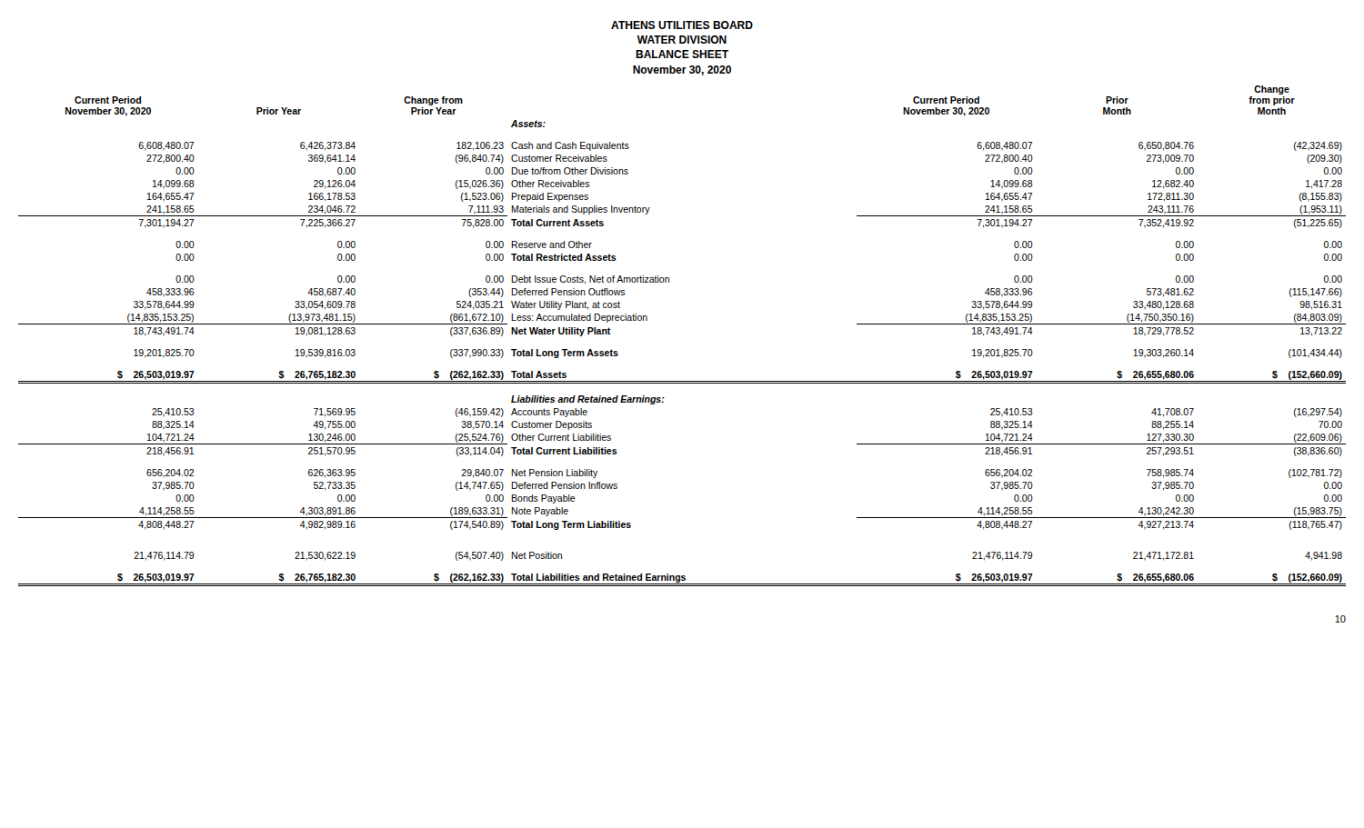ATHENS UTILITIES BOARD
WATER DIVISION
BALANCE SHEET
November 30, 2020
| Current Period November 30, 2020 | Prior Year | Change from Prior Year | | Current Period November 30, 2020 | Prior Month | Change from prior Month |
| --- | --- | --- | --- | --- | --- | --- |
| | Assets: | |
| 6,608,480.07 | 6,426,373.84 | 182,106.23 | Cash and Cash Equivalents | 6,608,480.07 | 6,650,804.76 | (42,324.69) |
| 272,800.40 | 369,641.14 | (96,840.74) | Customer Receivables | 272,800.40 | 273,009.70 | (209.30) |
| 0.00 | 0.00 | 0.00 | Due to/from Other Divisions | 0.00 | 0.00 | 0.00 |
| 14,099.68 | 29,126.04 | (15,026.36) | Other Receivables | 14,099.68 | 12,682.40 | 1,417.28 |
| 164,655.47 | 166,178.53 | (1,523.06) | Prepaid Expenses | 164,655.47 | 172,811.30 | (8,155.83) |
| 241,158.65 | 234,046.72 | 7,111.93 | Materials and Supplies Inventory | 241,158.65 | 243,111.76 | (1,953.11) |
| 7,301,194.27 | 7,225,366.27 | 75,828.00 | Total Current Assets | 7,301,194.27 | 7,352,419.92 | (51,225.65) |
| 0.00 | 0.00 | 0.00 | Reserve and Other | 0.00 | 0.00 | 0.00 |
| 0.00 | 0.00 | 0.00 | Total Restricted Assets | 0.00 | 0.00 | 0.00 |
| 0.00 | 0.00 | 0.00 | Debt Issue Costs, Net of Amortization | 0.00 | 0.00 | 0.00 |
| 458,333.96 | 458,687.40 | (353.44) | Deferred Pension Outflows | 458,333.96 | 573,481.62 | (115,147.66) |
| 33,578,644.99 | 33,054,609.78 | 524,035.21 | Water Utility Plant, at cost | 33,578,644.99 | 33,480,128.68 | 98,516.31 |
| (14,835,153.25) | (13,973,481.15) | (861,672.10) | Less: Accumulated Depreciation | (14,835,153.25) | (14,750,350.16) | (84,803.09) |
| 18,743,491.74 | 19,081,128.63 | (337,636.89) | Net Water Utility Plant | 18,743,491.74 | 18,729,778.52 | 13,713.22 |
| 19,201,825.70 | 19,539,816.03 | (337,990.33) | Total Long Term Assets | 19,201,825.70 | 19,303,260.14 | (101,434.44) |
| $ 26,503,019.97 | $ 26,765,182.30 | $ (262,162.33) | Total Assets | $ 26,503,019.97 | $ 26,655,680.06 | $ (152,660.09) |
| | Liabilities and Retained Earnings: | |
| 25,410.53 | 71,569.95 | (46,159.42) | Accounts Payable | 25,410.53 | 41,708.07 | (16,297.54) |
| 88,325.14 | 49,755.00 | 38,570.14 | Customer Deposits | 88,325.14 | 88,255.14 | 70.00 |
| 104,721.24 | 130,246.00 | (25,524.76) | Other Current Liabilities | 104,721.24 | 127,330.30 | (22,609.06) |
| 218,456.91 | 251,570.95 | (33,114.04) | Total Current Liabilities | 218,456.91 | 257,293.51 | (38,836.60) |
| 656,204.02 | 626,363.95 | 29,840.07 | Net Pension Liability | 656,204.02 | 758,985.74 | (102,781.72) |
| 37,985.70 | 52,733.35 | (14,747.65) | Deferred Pension Inflows | 37,985.70 | 37,985.70 | 0.00 |
| 0.00 | 0.00 | 0.00 | Bonds Payable | 0.00 | 0.00 | 0.00 |
| 4,114,258.55 | 4,303,891.86 | (189,633.31) | Note Payable | 4,114,258.55 | 4,130,242.30 | (15,983.75) |
| 4,808,448.27 | 4,982,989.16 | (174,540.89) | Total Long Term Liabilities | 4,808,448.27 | 4,927,213.74 | (118,765.47) |
| 21,476,114.79 | 21,530,622.19 | (54,507.40) | Net Position | 21,476,114.79 | 21,471,172.81 | 4,941.98 |
| $ 26,503,019.97 | $ 26,765,182.30 | $ (262,162.33) | Total Liabilities and Retained Earnings | $ 26,503,019.97 | $ 26,655,680.06 | $ (152,660.09) |
10